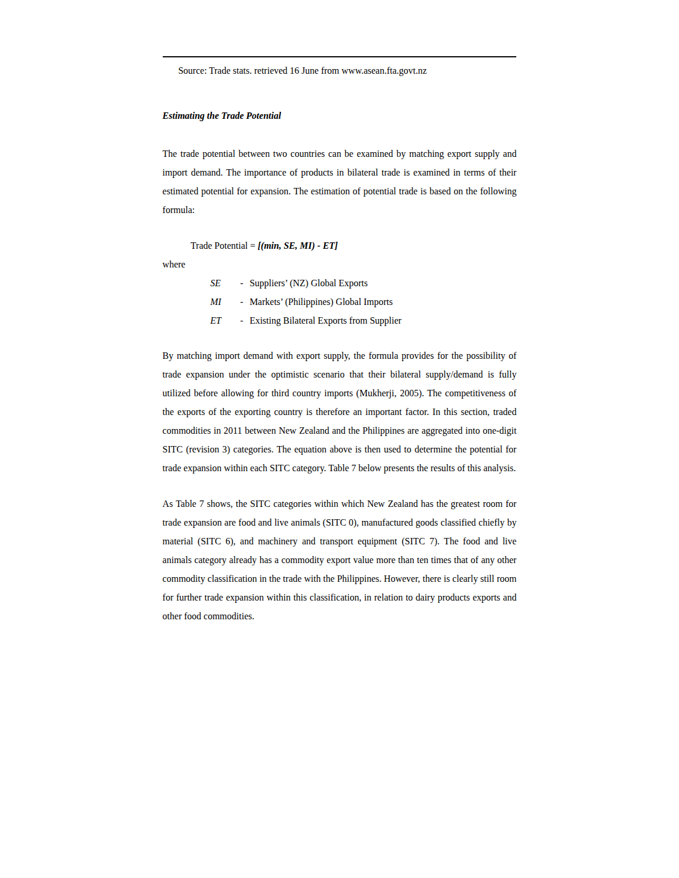Source: Trade stats. retrieved 16 June from www.asean.fta.govt.nz
Estimating the Trade Potential
The trade potential between two countries can be examined by matching export supply and import demand. The importance of products in bilateral trade is examined in terms of their estimated potential for expansion. The estimation of potential trade is based on the following formula:
Trade Potential = [(min, SE, MI) - ET]
where
SE-Suppliers’ (NZ) Global Exports
MI-Markets’ (Philippines) Global Imports
ET-Existing Bilateral Exports from Supplier
By matching import demand with export supply, the formula provides for the possibility of trade expansion under the optimistic scenario that their bilateral supply/demand is fully utilized before allowing for third country imports (Mukherji, 2005). The competitiveness of the exports of the exporting country is therefore an important factor. In this section, traded commodities in 2011 between New Zealand and the Philippines are aggregated into one-digit SITC (revision 3) categories. The equation above is then used to determine the potential for trade expansion within each SITC category. Table 7 below presents the results of this analysis.
As Table 7 shows, the SITC categories within which New Zealand has the greatest room for trade expansion are food and live animals (SITC 0), manufactured goods classified chiefly by material (SITC 6), and machinery and transport equipment (SITC 7). The food and live animals category already has a commodity export value more than ten times that of any other commodity classification in the trade with the Philippines. However, there is clearly still room for further trade expansion within this classification, in relation to dairy products exports and other food commodities.